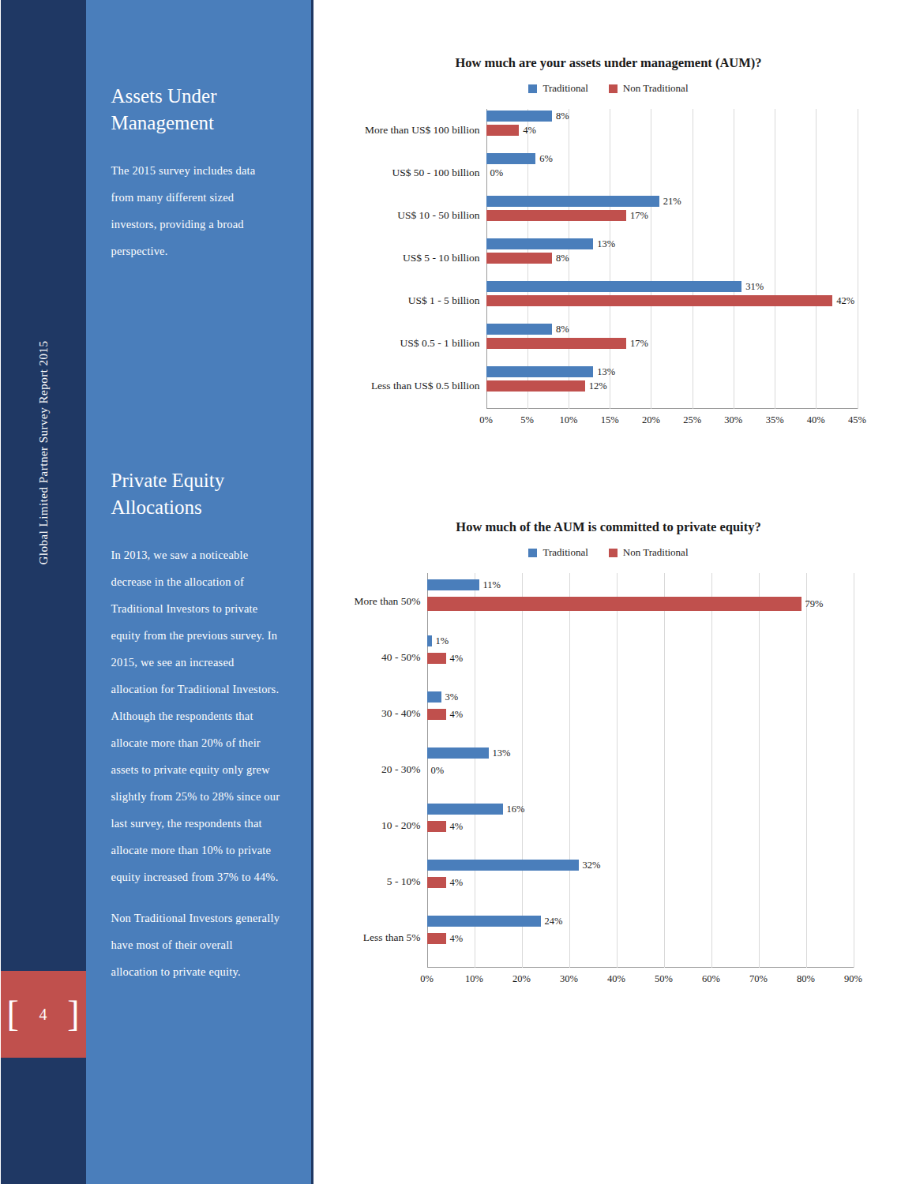Global Limited Partner Survey Report 2015
[ 4 ]
Assets Under
Management
The 2015 survey includes data from many different sized investors, providing a broad perspective.
Private Equity
Allocations
In 2013, we saw a noticeable decrease in the allocation of Traditional Investors to private equity from the previous survey. In 2015, we see an increased allocation for Traditional Investors. Although the respondents that allocate more than 20% of their assets to private equity only grew slightly from 25% to 28% since our last survey, the respondents that allocate more than 10% to private equity increased from 37% to 44%.
Non Traditional Investors generally have most of their overall allocation to private equity.
How much are your assets under management (AUM)?
Traditional
Non Traditional
plot: x axis 0..45% over 470px => 1% = 10.444px
0%
5%
10%
15%
20%
25%
30%
35%
40%
45%
More than US$ 100 billion
8%
4%
US$ 50 - 100 billion
6%
0%
US$ 10 - 50 billion
21%
17%
US$ 5 - 10 billion
13%
8%
US$ 1 - 5 billion
31%
42%
US$ 0.5 - 1 billion
8%
17%
Less than US$ 0.5 billion
13%
12%
How much of the AUM is committed to private equity?
Traditional
Non Traditional
0%
10%
20%
30%
40%
50%
60%
70%
80%
90%
More than 50%
11%
79%
40 - 50%
1%
4%
30 - 40%
3%
4%
20 - 30%
13%
0%
10 - 20%
16%
4%
5 - 10%
32%
4%
Less than 5%
24%
4%